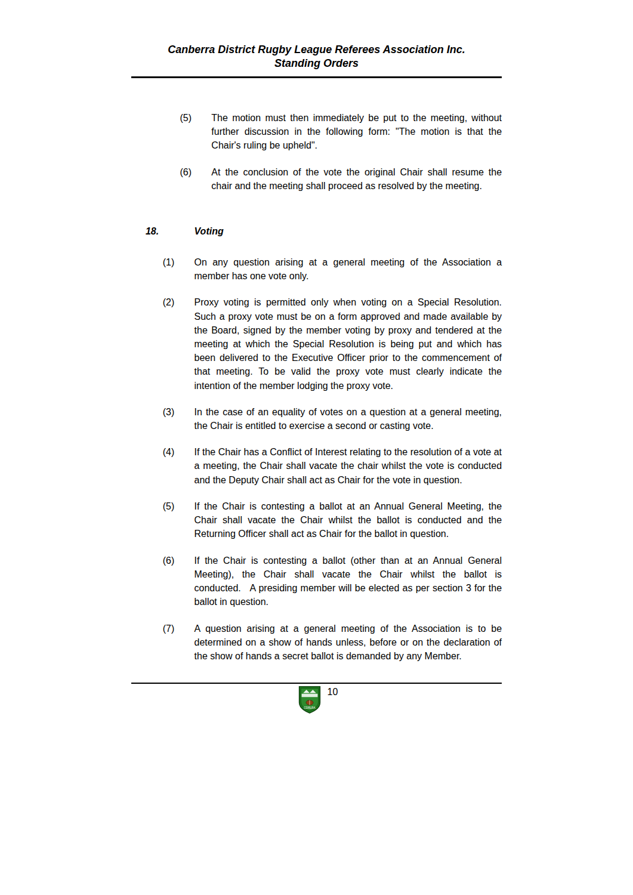Canberra District Rugby League Referees Association Inc.
Standing Orders
(5)
The motion must then immediately be put to the meeting, without further discussion in the following form: "The motion is that the Chair's ruling be upheld".
(6)
At the conclusion of the vote the original Chair shall resume the chair and the meeting shall proceed as resolved by the meeting.
18.
Voting
(1)
On any question arising at a general meeting of the Association a member has one vote only.
(2)
Proxy voting is permitted only when voting on a Special Resolution. Such a proxy vote must be on a form approved and made available by the Board, signed by the member voting by proxy and tendered at the meeting at which the Special Resolution is being put and which has been delivered to the Executive Officer prior to the commencement of that meeting. To be valid the proxy vote must clearly indicate the intention of the member lodging the proxy vote.
(3)
In the case of an equality of votes on a question at a general meeting, the Chair is entitled to exercise a second or casting vote.
(4)
If the Chair has a Conflict of Interest relating to the resolution of a vote at a meeting, the Chair shall vacate the chair whilst the vote is conducted and the Deputy Chair shall act as Chair for the vote in question.
(5)
If the Chair is contesting a ballot at an Annual General Meeting, the Chair shall vacate the Chair whilst the ballot is conducted and the Returning Officer shall act as Chair for the ballot in question.
(6)
If the Chair is contesting a ballot (other than at an Annual General Meeting), the Chair shall vacate the Chair whilst the ballot is conducted. A presiding member will be elected as per section 3 for the ballot in question.
(7)
A question arising at a general meeting of the Association is to be determined on a show of hands unless, before or on the declaration of the show of hands a secret ballot is demanded by any Member.
10
CDRLRA